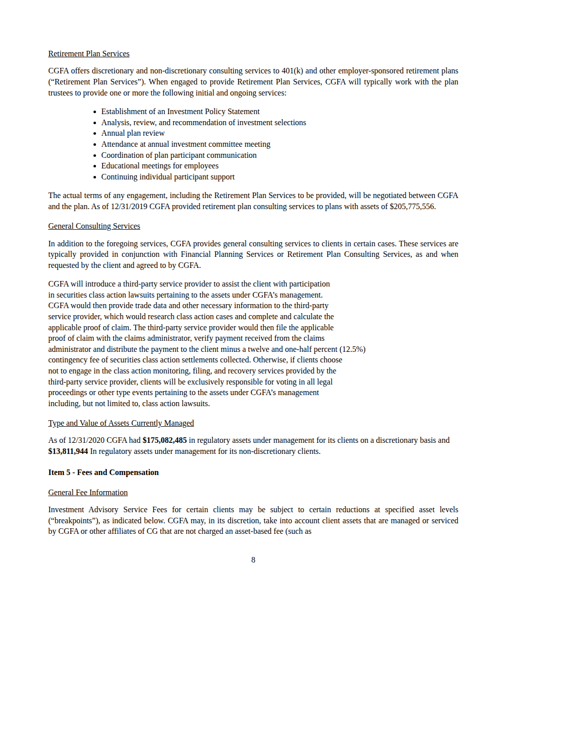Retirement Plan Services
CGFA offers discretionary and non-discretionary consulting services to 401(k) and other employer-sponsored retirement plans (“Retirement Plan Services”). When engaged to provide Retirement Plan Services, CGFA will typically work with the plan trustees to provide one or more the following initial and ongoing services:
Establishment of an Investment Policy Statement
Analysis, review, and recommendation of investment selections
Annual plan review
Attendance at annual investment committee meeting
Coordination of plan participant communication
Educational meetings for employees
Continuing individual participant support
The actual terms of any engagement, including the Retirement Plan Services to be provided, will be negotiated between CGFA and the plan. As of 12/31/2019 CGFA provided retirement plan consulting services to plans with assets of $205,775,556.
General Consulting Services
In addition to the foregoing services, CGFA provides general consulting services to clients in certain cases. These services are typically provided in conjunction with Financial Planning Services or Retirement Plan Consulting Services, as and when requested by the client and agreed to by CGFA.
CGFA will introduce a third-party service provider to assist the client with participation
in securities class action lawsuits pertaining to the assets under CGFA’s management.
CGFA would then provide trade data and other necessary information to the third-party
service provider, which would research class action cases and complete and calculate the
applicable proof of claim. The third-party service provider would then file the applicable
proof of claim with the claims administrator, verify payment received from the claims
administrator and distribute the payment to the client minus a twelve and one-half percent (12.5%)
contingency fee of securities class action settlements collected. Otherwise, if clients choose
not to engage in the class action monitoring, filing, and recovery services provided by the
third-party service provider, clients will be exclusively responsible for voting in all legal
proceedings or other type events pertaining to the assets under CGFA’s management
including, but not limited to, class action lawsuits.
Type and Value of Assets Currently Managed
As of 12/31/2020 CGFA had $175,082,485 in regulatory assets under management for its clients on a discretionary basis and $13,811,944 In regulatory assets under management for its non-discretionary clients.
Item 5 - Fees and Compensation
General Fee Information
Investment Advisory Service Fees for certain clients may be subject to certain reductions at specified asset levels (“breakpoints”), as indicated below. CGFA may, in its discretion, take into account client assets that are managed or serviced by CGFA or other affiliates of CG that are not charged an asset-based fee (such as
8